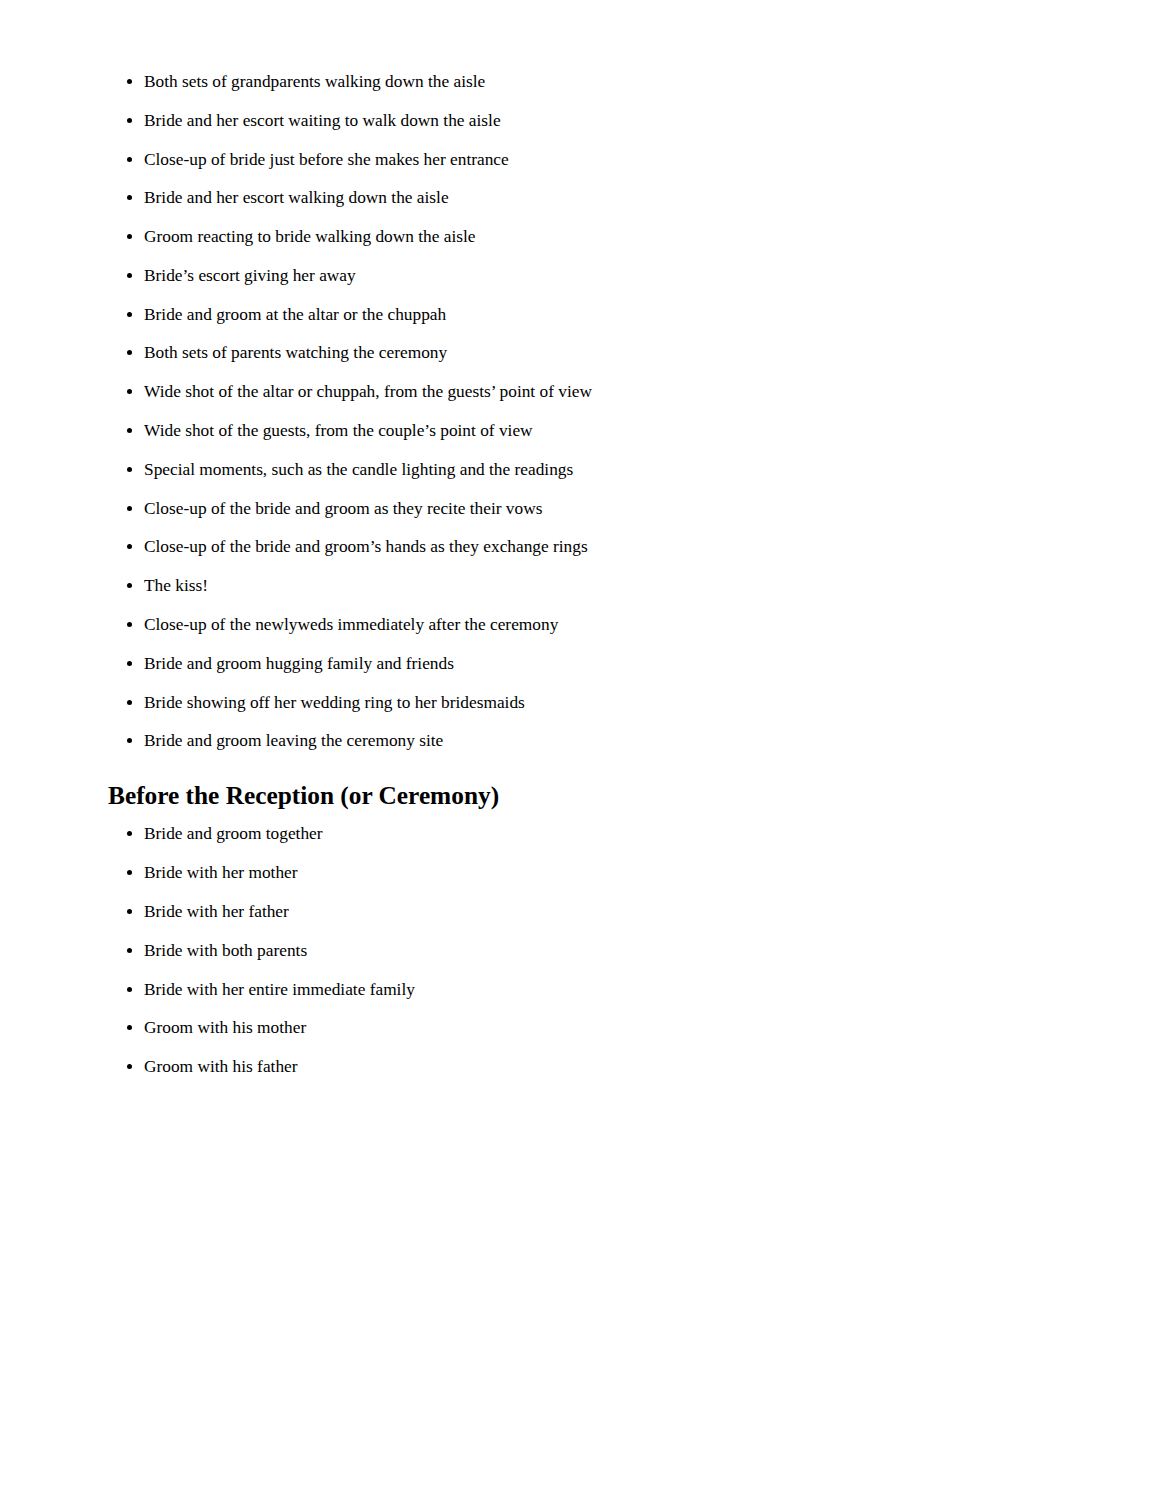Both sets of grandparents walking down the aisle
Bride and her escort waiting to walk down the aisle
Close-up of bride just before she makes her entrance
Bride and her escort walking down the aisle
Groom reacting to bride walking down the aisle
Bride’s escort giving her away
Bride and groom at the altar or the chuppah
Both sets of parents watching the ceremony
Wide shot of the altar or chuppah, from the guests’ point of view
Wide shot of the guests, from the couple’s point of view
Special moments, such as the candle lighting and the readings
Close-up of the bride and groom as they recite their vows
Close-up of the bride and groom’s hands as they exchange rings
The kiss!
Close-up of the newlyweds immediately after the ceremony
Bride and groom hugging family and friends
Bride showing off her wedding ring to her bridesmaids
Bride and groom leaving the ceremony site
Before the Reception (or Ceremony)
Bride and groom together
Bride with her mother
Bride with her father
Bride with both parents
Bride with her entire immediate family
Groom with his mother
Groom with his father